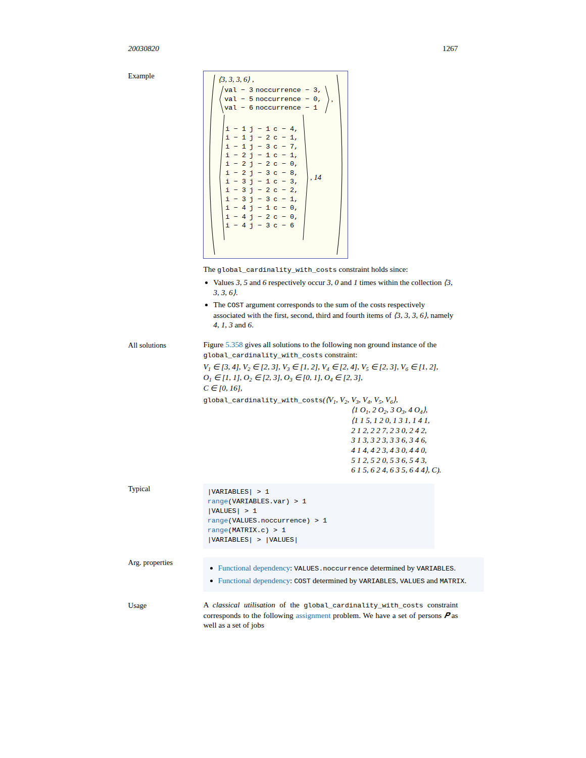20030820
1267
Example
⟨3, 3, 3, 6⟩ ,
| val − 3 | noccurrence − 3, |
| val − 5 | noccurrence − 0, |
| val − 6 | noccurrence − 1 |
,
| i − 1 | j − 1 | c − 4, |
| i − 1 | j − 2 | c − 1, |
| i − 1 | j − 3 | c − 7, |
| i − 2 | j − 1 | c − 1, |
| i − 2 | j − 2 | c − 0, |
| i − 2 | j − 3 | c − 8, |
| i − 3 | j − 1 | c − 3, |
| i − 3 | j − 2 | c − 2, |
| i − 3 | j − 3 | c − 1, |
| i − 4 | j − 1 | c − 0, |
| i − 4 | j − 2 | c − 0, |
| i − 4 | j − 3 | c − 6 |
, 14
The global_cardinality_with_costs constraint holds since:
Values 3, 5 and 6 respectively occur 3, 0 and 1 times within the collection ⟨3, 3, 3, 6⟩.
The COST argument corresponds to the sum of the costs respectively associated with the first, second, third and fourth items of ⟨3, 3, 3, 6⟩, namely 4, 1, 3 and 6.
All solutions
Figure 5.358 gives all solutions to the following non ground instance of the global_cardinality_with_costs constraint:
V1 ∈ [3, 4], V2 ∈ [2, 3], V3 ∈ [1, 2], V4 ∈ [2, 4], V5 ∈ [2, 3], V6 ∈ [1, 2],
O1 ∈ [1, 1], O2 ∈ [2, 3], O3 ∈ [0, 1], O4 ∈ [2, 3],
C ∈ [0, 16],
global_cardinality_with_costs(⟨V1, V2, V3, V4, V5, V6⟩,
⟨1 O1, 2 O2, 3 O3, 4 O4⟩,
⟨1 1 5, 1 2 0, 1 3 1, 1 4 1,
2 1 2, 2 2 7, 2 3 0, 2 4 2,
3 1 3, 3 2 3, 3 3 6, 3 4 6,
4 1 4, 4 2 3, 4 3 0, 4 4 0,
5 1 2, 5 2 0, 5 3 6, 5 4 3,
6 1 5, 6 2 4, 6 3 5, 6 4 4⟩, C).
Typical
|VARIABLES| > 1
range(VARIABLES.var) > 1
|VALUES| > 1
range(VALUES.noccurrence) > 1
range(MATRIX.c) > 1
|VARIABLES| > |VALUES|
Arg. properties
Functional dependency: VALUES.noccurrence determined by VARIABLES.
Functional dependency: COST determined by VARIABLES, VALUES and MATRIX.
Usage
A classical utilisation of the global_cardinality_with_costs constraint corresponds to the following assignment problem. We have a set of persons 𝑷 as well as a set of jobs